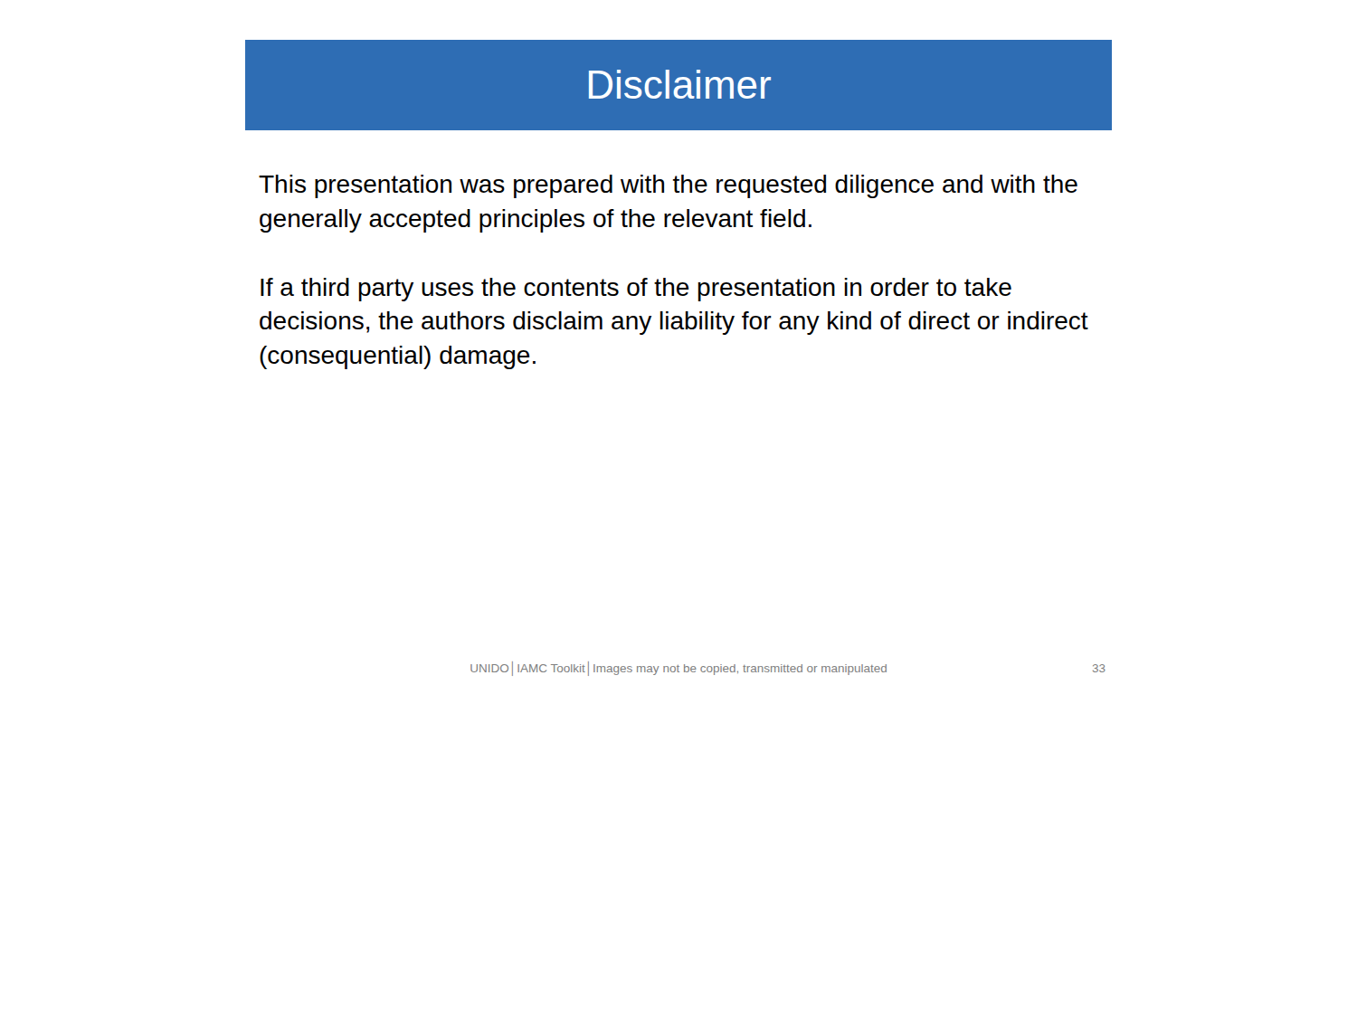Disclaimer
This presentation was prepared with the requested diligence and with the generally accepted principles of the relevant field.
If a third party uses the contents of the presentation in order to take decisions, the authors disclaim any liability for any kind of direct or indirect (consequential) damage.
UNIDO│IAMC Toolkit│Images may not be copied, transmitted or manipulated 33